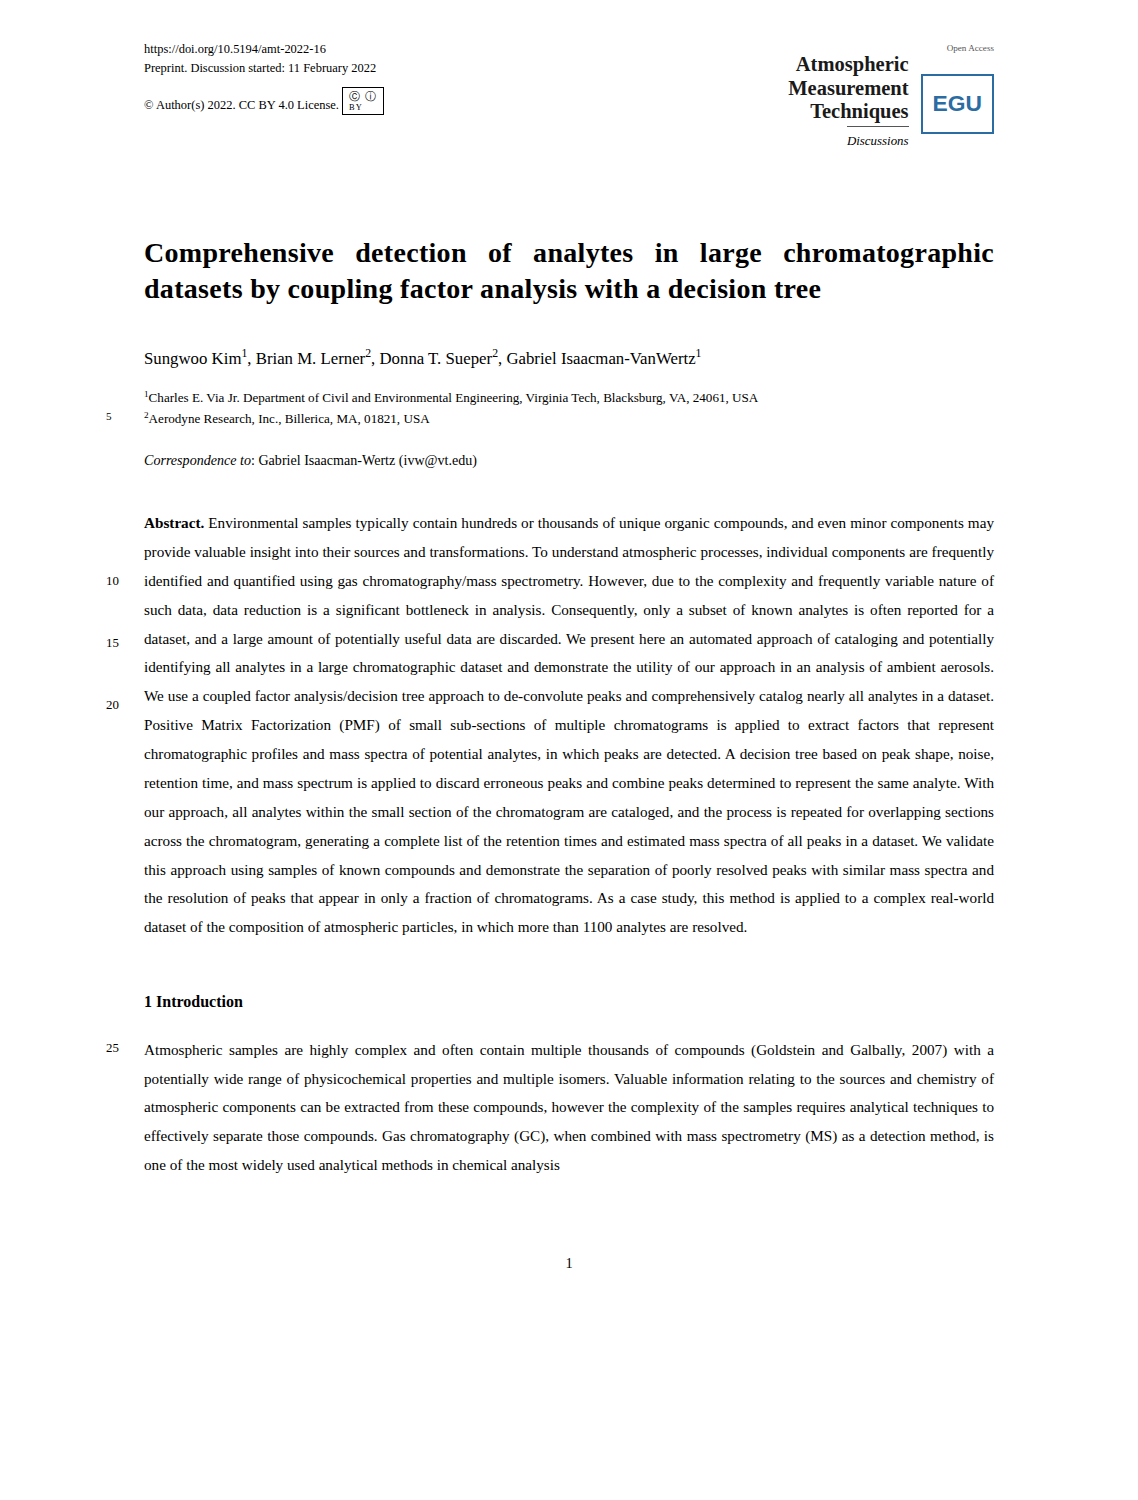https://doi.org/10.5194/amt-2022-16
Preprint. Discussion started: 11 February 2022
© Author(s) 2022. CC BY 4.0 License.
Ⓒ ⓘ BY
Open Access
Atmospheric
Measurement
Techniques
Discussions
EGU
Comprehensive detection of analytes in large chromatographic datasets by coupling factor analysis with a decision tree
Sungwoo Kim1, Brian M. Lerner2, Donna T. Sueper2, Gabriel Isaacman-VanWertz1
1Charles E. Via Jr. Department of Civil and Environmental Engineering, Virginia Tech, Blacksburg, VA, 24061, USA
52Aerodyne Research, Inc., Billerica, MA, 01821, USA
Correspondence to: Gabriel Isaacman-Wertz (ivw@vt.edu)
Abstract. Environmental samples typically contain hundreds or thousands of unique organic compounds, and even minor components may provide valuable insight into their sources and transformations. To understand atmospheric processes, individual components are frequently identified and quantified using gas chromatography/mass spectrometry. However, due 10to the complexity and frequently variable nature of such data, data reduction is a significant bottleneck in analysis. Consequently, only a subset of known analytes is often reported for a dataset, and a large amount of potentially useful data are discarded. We present here an automated approach of cataloging and potentially identifying all analytes in a large chromatographic dataset and demonstrate the utility of our approach in an analysis of ambient aerosols. We use a coupled factor analysis/decision tree approach to de-convolute peaks and comprehensively catalog nearly all analytes in a dataset. 15 Positive Matrix Factorization (PMF) of small sub-sections of multiple chromatograms is applied to extract factors that represent chromatographic profiles and mass spectra of potential analytes, in which peaks are detected. A decision tree based on peak shape, noise, retention time, and mass spectrum is applied to discard erroneous peaks and combine peaks determined to represent the same analyte. With our approach, all analytes within the small section of the chromatogram are cataloged, and the process is repeated for overlapping sections across the chromatogram, generating a complete list of the retention 20times and estimated mass spectra of all peaks in a dataset. We validate this approach using samples of known compounds and demonstrate the separation of poorly resolved peaks with similar mass spectra and the resolution of peaks that appear in only a fraction of chromatograms. As a case study, this method is applied to a complex real-world dataset of the composition of atmospheric particles, in which more than 1100 analytes are resolved.
1 Introduction
25 Atmospheric samples are highly complex and often contain multiple thousands of compounds (Goldstein and Galbally, 2007) with a potentially wide range of physicochemical properties and multiple isomers. Valuable information relating to the sources and chemistry of atmospheric components can be extracted from these compounds, however the complexity of the samples requires analytical techniques to effectively separate those compounds. Gas chromatography (GC), when combined with mass spectrometry (MS) as a detection method, is one of the most widely used analytical methods in chemical analysis
1